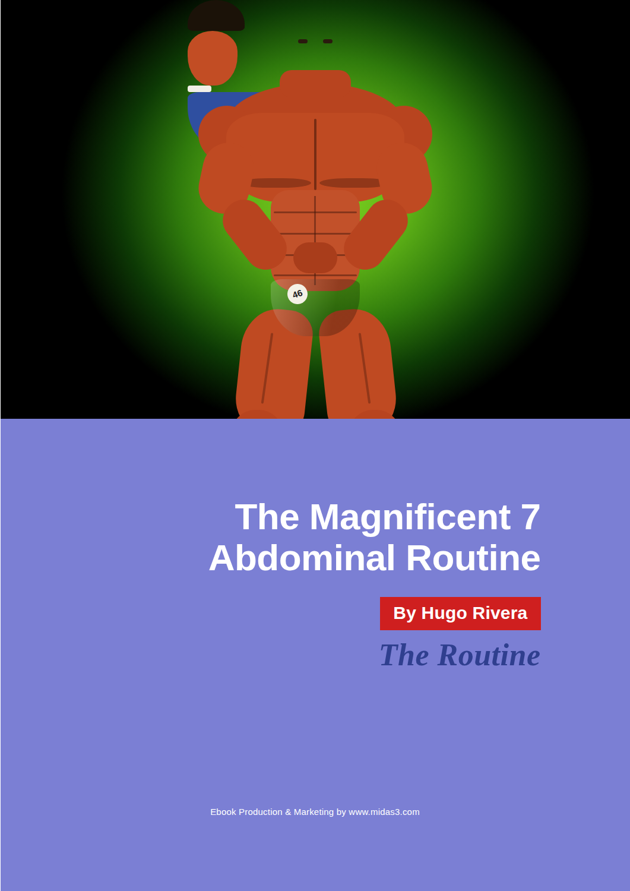46
The Magnificent 7
Abdominal Routine
By Hugo Rivera
The Routine
Ebook Production & Marketing by www.midas3.com